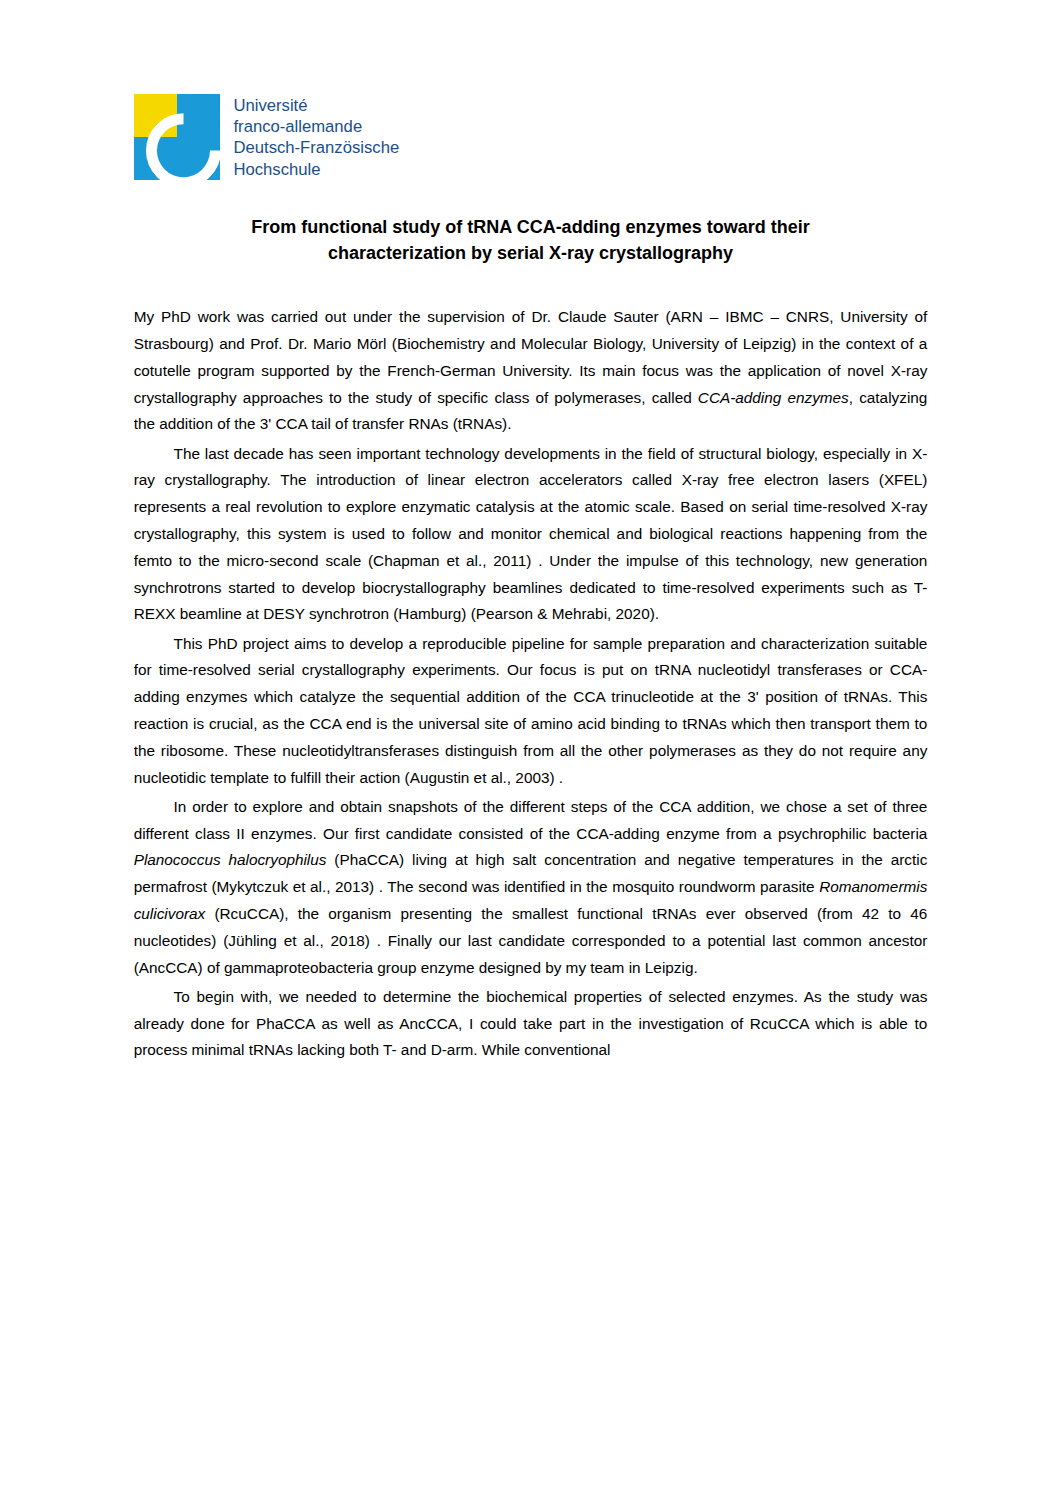Université franco-allemande Deutsch-Französische Hochschule
From functional study of tRNA CCA-adding enzymes toward their
characterization by serial X-ray crystallography
My PhD work was carried out under the supervision of Dr. Claude Sauter (ARN – IBMC – CNRS, University of Strasbourg) and Prof. Dr. Mario Mörl (Biochemistry and Molecular Biology, University of Leipzig) in the context of a cotutelle program supported by the French-German University. Its main focus was the application of novel X-ray crystallography approaches to the study of specific class of polymerases, called CCA-adding enzymes, catalyzing the addition of the 3' CCA tail of transfer RNAs (tRNAs).
The last decade has seen important technology developments in the field of structural biology, especially in X-ray crystallography. The introduction of linear electron accelerators called X-ray free electron lasers (XFEL) represents a real revolution to explore enzymatic catalysis at the atomic scale. Based on serial time-resolved X-ray crystallography, this system is used to follow and monitor chemical and biological reactions happening from the femto to the micro-second scale (Chapman et al., 2011) . Under the impulse of this technology, new generation synchrotrons started to develop biocrystallography beamlines dedicated to time-resolved experiments such as T-REXX beamline at DESY synchrotron (Hamburg) (Pearson & Mehrabi, 2020).
This PhD project aims to develop a reproducible pipeline for sample preparation and characterization suitable for time-resolved serial crystallography experiments. Our focus is put on tRNA nucleotidyl transferases or CCA-adding enzymes which catalyze the sequential addition of the CCA trinucleotide at the 3' position of tRNAs. This reaction is crucial, as the CCA end is the universal site of amino acid binding to tRNAs which then transport them to the ribosome. These nucleotidyltransferases distinguish from all the other polymerases as they do not require any nucleotidic template to fulfill their action (Augustin et al., 2003) .
In order to explore and obtain snapshots of the different steps of the CCA addition, we chose a set of three different class II enzymes. Our first candidate consisted of the CCA-adding enzyme from a psychrophilic bacteria Planococcus halocryophilus (PhaCCA) living at high salt concentration and negative temperatures in the arctic permafrost (Mykytczuk et al., 2013) . The second was identified in the mosquito roundworm parasite Romanomermis culicivorax (RcuCCA), the organism presenting the smallest functional tRNAs ever observed (from 42 to 46 nucleotides) (Jühling et al., 2018) . Finally our last candidate corresponded to a potential last common ancestor (AncCCA) of gammaproteobacteria group enzyme designed by my team in Leipzig.
To begin with, we needed to determine the biochemical properties of selected enzymes. As the study was already done for PhaCCA as well as AncCCA, I could take part in the investigation of RcuCCA which is able to process minimal tRNAs lacking both T- and D-arm. While conventional